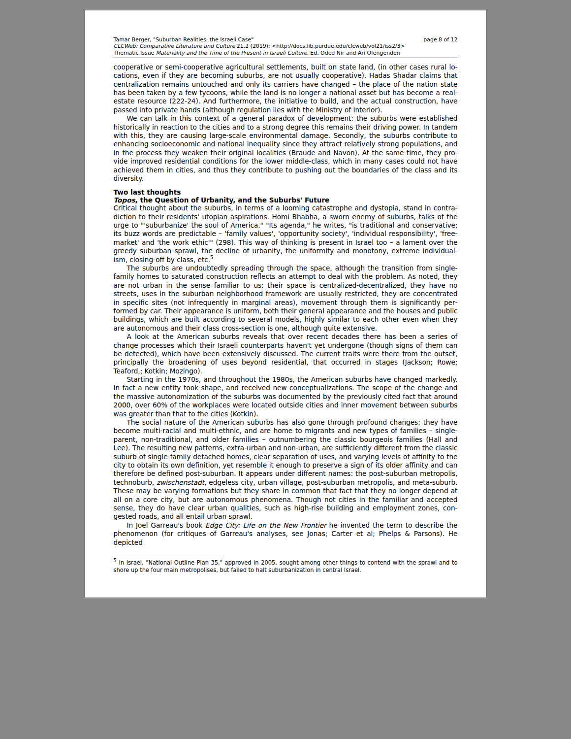Tamar Berger, "Suburban Realities: the Israeli Case"
page 8 of 12
CLCWeb: Comparative Literature and Culture 21.2 (2019): <http://docs.lib.purdue.edu/clcweb/vol21/iss2/3>
Thematic Issue Materiality and the Time of the Present in Israeli Culture. Ed. Oded Nir and Ari Ofengenden
cooperative or semi-cooperative agricultural settlements, built on state land, (in other cases rural locations, even if they are becoming suburbs, are not usually cooperative). Hadas Shadar claims that centralization remains untouched and only its carriers have changed – the place of the nation state has been taken by a few tycoons, while the land is no longer a national asset but has become a real-estate resource (222-24). And furthermore, the initiative to build, and the actual construction, have passed into private hands (although regulation lies with the Ministry of Interior).
We can talk in this context of a general paradox of development: the suburbs were established historically in reaction to the cities and to a strong degree this remains their driving power. In tandem with this, they are causing large-scale environmental damage. Secondly, the suburbs contribute to enhancing socioeconomic and national inequality since they attract relatively strong populations, and in the process they weaken their original localities (Braude and Navon). At the same time, they provide improved residential conditions for the lower middle-class, which in many cases could not have achieved them in cities, and thus they contribute to pushing out the boundaries of the class and its diversity.
Two last thoughts
Topos, the Question of Urbanity, and the Suburbs' Future
Critical thought about the suburbs, in terms of a looming catastrophe and dystopia, stand in contradiction to their residents' utopian aspirations. Homi Bhabha, a sworn enemy of suburbs, talks of the urge to "'suburbanize' the soul of America." "Its agenda," he writes, "is traditional and conservative; its buzz words are predictable – 'family values', 'opportunity society', 'individual responsibility', 'free-market' and 'the work ethic'" (298). This way of thinking is present in Israel too – a lament over the greedy suburban sprawl, the decline of urbanity, the uniformity and monotony, extreme individualism, closing-off by class, etc.5
The suburbs are undoubtedly spreading through the space, although the transition from single-family homes to saturated construction reflects an attempt to deal with the problem. As noted, they are not urban in the sense familiar to us: their space is centralized-decentralized, they have no streets, uses in the suburban neighborhood framework are usually restricted, they are concentrated in specific sites (not infrequently in marginal areas), movement through them is significantly performed by car. Their appearance is uniform, both their general appearance and the houses and public buildings, which are built according to several models, highly similar to each other even when they are autonomous and their class cross-section is one, although quite extensive.
A look at the American suburbs reveals that over recent decades there has been a series of change processes which their Israeli counterparts haven't yet undergone (though signs of them can be detected), which have been extensively discussed. The current traits were there from the outset, principally the broadening of uses beyond residential, that occurred in stages (Jackson; Rowe; Teaford,; Kotkin; Mozingo).
Starting in the 1970s, and throughout the 1980s, the American suburbs have changed markedly. In fact a new entity took shape, and received new conceptualizations. The scope of the change and the massive autonomization of the suburbs was documented by the previously cited fact that around 2000, over 60% of the workplaces were located outside cities and inner movement between suburbs was greater than that to the cities (Kotkin).
The social nature of the American suburbs has also gone through profound changes: they have become multi-racial and multi-ethnic, and are home to migrants and new types of families – single-parent, non-traditional, and older families – outnumbering the classic bourgeois families (Hall and Lee). The resulting new patterns, extra-urban and non-urban, are sufficiently different from the classic suburb of single-family detached homes, clear separation of uses, and varying levels of affinity to the city to obtain its own definition, yet resemble it enough to preserve a sign of its older affinity and can therefore be defined post-suburban. It appears under different names: the post-suburban metropolis, technoburb, zwischenstadt, edgeless city, urban village, post-suburban metropolis, and meta-suburb. These may be varying formations but they share in common that fact that they no longer depend at all on a core city, but are autonomous phenomena. Though not cities in the familiar and accepted sense, they do have clear urban qualities, such as high-rise building and employment zones, congested roads, and all entail urban sprawl.
In Joel Garreau's book Edge City: Life on the New Frontier he invented the term to describe the phenomenon (for critiques of Garreau's analyses, see Jonas; Carter et al; Phelps & Parsons). He depicted
5 In Israel, "National Outline Plan 35," approved in 2005, sought among other things to contend with the sprawl and to shore up the four main metropolises, but failed to halt suburbanization in central Israel.